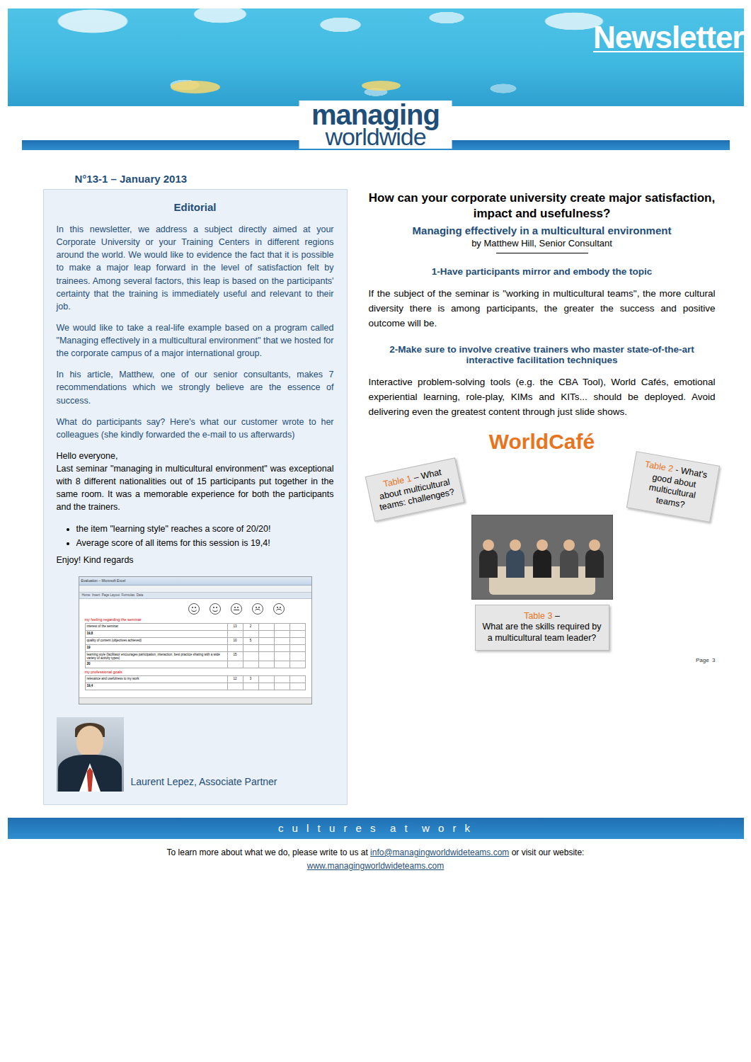Newsletter
managing
worldwide
N°13-1 – January 2013
Editorial
In this newsletter, we address a subject directly aimed at your Corporate University or your Training Centers in different regions around the world. We would like to evidence the fact that it is possible to make a major leap forward in the level of satisfaction felt by trainees. Among several factors, this leap is based on the participants' certainty that the training is immediately useful and relevant to their job.
We would like to take a real-life example based on a program called "Managing effectively in a multicultural environment" that we hosted for the corporate campus of a major international group.
In his article, Matthew, one of our senior consultants, makes 7 recommendations which we strongly believe are the essence of success.
What do participants say? Here's what our customer wrote to her colleagues (she kindly forwarded the e-mail to us afterwards)
Hello everyone,
Last seminar "managing in multicultural environment" was exceptional with 8 different nationalities out of 15 participants put together in the same room. It was a memorable experience for both the participants and the trainers.
the item "learning style" reaches a score of 20/20!
Average score of all items for this session is 19,4!
Enjoy! Kind regards
Evaluation – Microsoft Excel
Home Insert Page Layout Formulas Data
my feeling regarding the seminar
| interest of the seminar | 13 | 2 | | | |
| 19,8 | | | | | |
| quality of content (objectives achieved) | 10 | 5 | | | |
| 19 | | | | | |
| learning style (facilitator encourages participation, interaction, best practice sharing with a wide variety of activity types) | 15 | | | | |
| 20 | | | | | |
my professional goals
| relevance and usefulness to my work | 12 | 3 | | | |
| 19,4 | | | | | |
Laurent Lepez, Associate Partner
How can your corporate university create major satisfaction, impact and usefulness?
Managing effectively in a multicultural environment
by Matthew Hill, Senior Consultant
1-Have participants mirror and embody the topic
If the subject of the seminar is "working in multicultural teams", the more cultural diversity there is among participants, the greater the success and positive outcome will be.
2-Make sure to involve creative trainers who master state-of-the-art interactive facilitation techniques
Interactive problem-solving tools (e.g. the CBA Tool), World Cafés, emotional experiential learning, role-play, KIMs and KITs... should be deployed. Avoid delivering even the greatest content through just slide shows.
WorldCafé
Table 1 – What about multicultural teams: challenges?
Table 2 - What's good about multicultural teams?
Table 3 –
What are the skills required by a multicultural team leader?
Page 3
c u l t u r e s a t w o r k
To learn more about what we do, please write to us at info@managingworldwideteams.com or visit our website:
www.managingworldwideteams.com